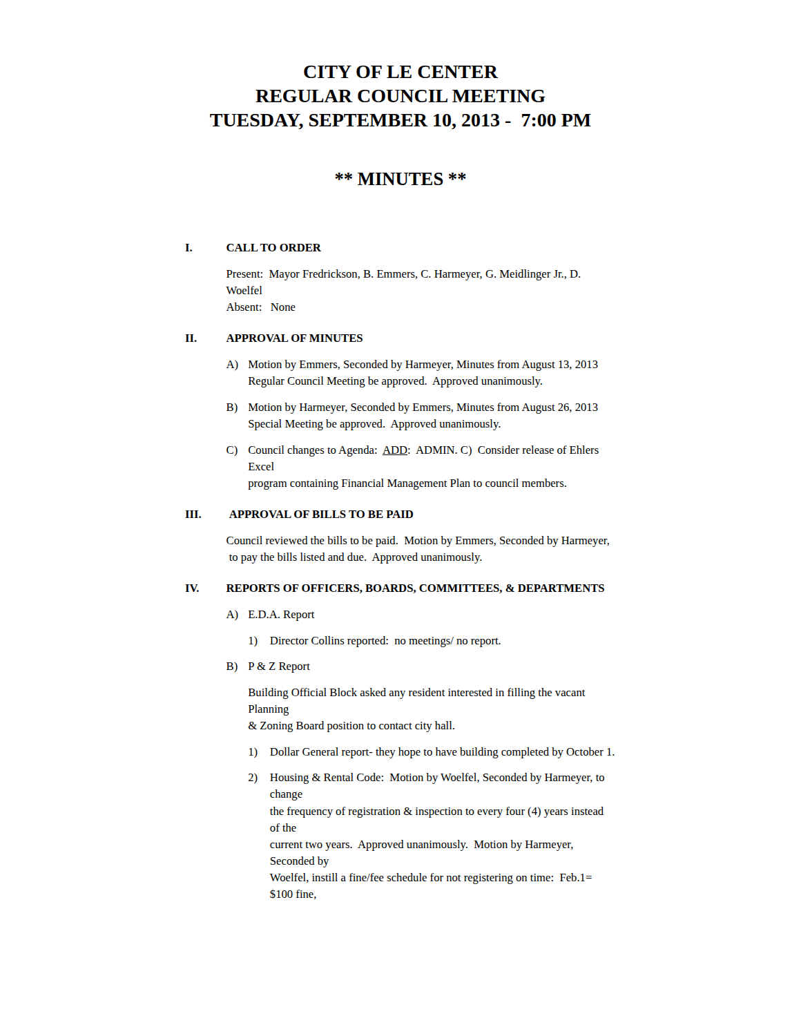CITY OF LE CENTER
REGULAR COUNCIL MEETING
TUESDAY, SEPTEMBER 10, 2013 - 7:00 PM
** MINUTES **
I. CALL TO ORDER
Present: Mayor Fredrickson, B. Emmers, C. Harmeyer, G. Meidlinger Jr., D. Woelfel
Absent: None
II. APPROVAL OF MINUTES
A) Motion by Emmers, Seconded by Harmeyer, Minutes from August 13, 2013
Regular Council Meeting be approved. Approved unanimously.
B) Motion by Harmeyer, Seconded by Emmers, Minutes from August 26, 2013
Special Meeting be approved. Approved unanimously.
C) Council changes to Agenda: ADD: ADMIN. C) Consider release of Ehlers Excel
program containing Financial Management Plan to council members.
III. APPROVAL OF BILLS TO BE PAID
Council reviewed the bills to be paid. Motion by Emmers, Seconded by Harmeyer,
to pay the bills listed and due. Approved unanimously.
IV. REPORTS OF OFFICERS, BOARDS, COMMITTEES, & DEPARTMENTS
A) E.D.A. Report
1) Director Collins reported: no meetings/ no report.
B) P & Z Report
Building Official Block asked any resident interested in filling the vacant Planning
& Zoning Board position to contact city hall.
1) Dollar General report- they hope to have building completed by October 1.
2) Housing & Rental Code: Motion by Woelfel, Seconded by Harmeyer, to change
the frequency of registration & inspection to every four (4) years instead of the
current two years. Approved unanimously. Motion by Harmeyer, Seconded by
Woelfel, instill a fine/fee schedule for not registering on time: Feb.1= $100 fine,